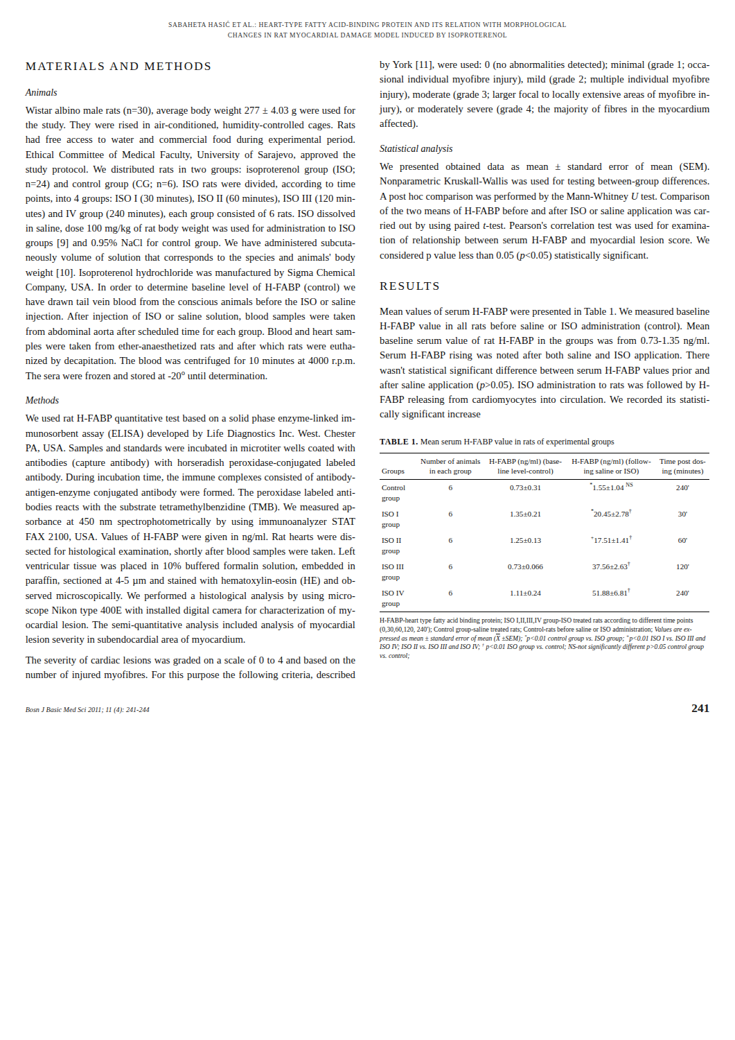Sabaheta Hasić et al.: Heart-type fatty acid-binding protein and its relation with morphological
changes in rat myocardial damage model induced by isoproterenol
Materials and Methods
Animals
Wistar albino male rats (n=30), average body weight 277 ± 4.03 g were used for the study. They were rised in air-conditioned, humidity-controlled cages. Rats had free access to water and commercial food during experimental period. Ethical Committee of Medical Faculty, University of Sarajevo, approved the study protocol. We distributed rats in two groups: isoproterenol group (ISO; n=24) and control group (CG; n=6). ISO rats were divided, according to time points, into 4 groups: ISO I (30 minutes), ISO II (60 minutes), ISO III (120 minutes) and IV group (240 minutes), each group consisted of 6 rats. ISO dissolved in saline, dose 100 mg/kg of rat body weight was used for administration to ISO groups [9] and 0.95% NaCl for control group. We have administered subcutaneously volume of solution that corresponds to the species and animals' body weight [10]. Isoproterenol hydrochloride was manufactured by Sigma Chemical Company, USA. In order to determine baseline level of H-FABP (control) we have drawn tail vein blood from the conscious animals before the ISO or saline injection. After injection of ISO or saline solution, blood samples were taken from abdominal aorta after scheduled time for each group. Blood and heart samples were taken from ether-anaesthetized rats and after which rats were euthanized by decapitation. The blood was centrifuged for 10 minutes at 4000 r.p.m. The sera were frozen and stored at -20o until determination.
Methods
We used rat H-FABP quantitative test based on a solid phase enzyme-linked immunosorbent assay (ELISA) developed by Life Diagnostics Inc. West. Chester PA, USA. Samples and standards were incubated in microtiter wells coated with antibodies (capture antibody) with horseradish peroxidase-conjugated labeled antibody. During incubation time, the immune complexes consisted of antibody-antigen-enzyme conjugated antibody were formed. The peroxidase labeled antibodies reacts with the substrate tetramethylbenzidine (TMB). We measured apsorbance at 450 nm spectrophotometrically by using immunoanalyzer STAT FAX 2100, USA. Values of H-FABP were given in ng/ml. Rat hearts were dissected for histological examination, shortly after blood samples were taken. Left ventricular tissue was placed in 10% buffered formalin solution, embedded in paraffin, sectioned at 4-5 µm and stained with hematoxylin-eosin (HE) and observed microscopically. We performed a histological analysis by using microscope Nikon type 400E with installed digital camera for characterization of myocardial lesion. The semi-quantitative analysis included analysis of myocardial lesion severity in subendocardial area of myocardium.
The severity of cardiac lesions was graded on a scale of 0 to 4 and based on the number of injured myofibres. For this purpose the following criteria, described by York [11], were used: 0 (no abnormalities detected); minimal (grade 1; occasional individual myofibre injury), mild (grade 2; multiple individual myofibre injury), moderate (grade 3; larger focal to locally extensive areas of myofibre injury), or moderately severe (grade 4; the majority of fibres in the myocardium affected).
Statistical analysis
We presented obtained data as mean ± standard error of mean (SEM). Nonparametric Kruskall-Wallis was used for testing between-group differences. A post hoc comparison was performed by the Mann-Whitney U test. Comparison of the two means of H-FABP before and after ISO or saline application was carried out by using paired t-test. Pearson's correlation test was used for examination of relationship between serum H-FABP and myocardial lesion score. We considered p value less than 0.05 (p<0.05) statistically significant.
Results
Mean values of serum H-FABP were presented in Table 1. We measured baseline H-FABP value in all rats before saline or ISO administration (control). Mean baseline serum value of rat H-FABP in the groups was from 0.73-1.35 ng/ml. Serum H-FABP rising was noted after both saline and ISO application. There wasn't statistical significant difference between serum H-FABP values prior and after saline application (p>0.05). ISO administration to rats was followed by H-FABP releasing from cardiomyocytes into circulation. We recorded its statistically significant increase
TABLE 1. Mean serum H-FABP value in rats of experimental groups
| Groups | Number of animals in each group | H-FABP (ng/ml) (baseline level-control) | H-FABP (ng/ml) (following saline or ISO) | Time post dosing (minutes) |
| --- | --- | --- | --- | --- |
| Control group | 6 | 0.73±0.31 | * 1.55±1.04 NS | 240' |
| ISO I group | 6 | 1.35±0.21 | * 20.45±2.78 † | 30' |
| ISO II group | 6 | 1.25±0.13 | + 17.51±1.41 † | 60' |
| ISO III group | 6 | 0.73±0.066 | 37.56±2.63 † | 120' |
| ISO IV group | 6 | 1.11±0.24 | 51.88±6.81 † | 240' |
H-FABP-heart type fatty acid binding protein; ISO I,II,III,IV group-ISO treated rats according to different time points (0,30,60,120, 240'); Control group-saline treated rats; Control-rats before saline or ISO administration; Values are expressed as mean ± standard error of mean (X ±SEM); *p<0.01 control group vs. ISO group; +p<0.01 ISO I vs. ISO III and ISO IV; ISO II vs. ISO III and ISO IV; † p<0.01 ISO group vs. control; NS-not significantly different p>0.05 control group vs. control;
Bosn J Basic Med Sci 2011; 11 (4): 241-244 241